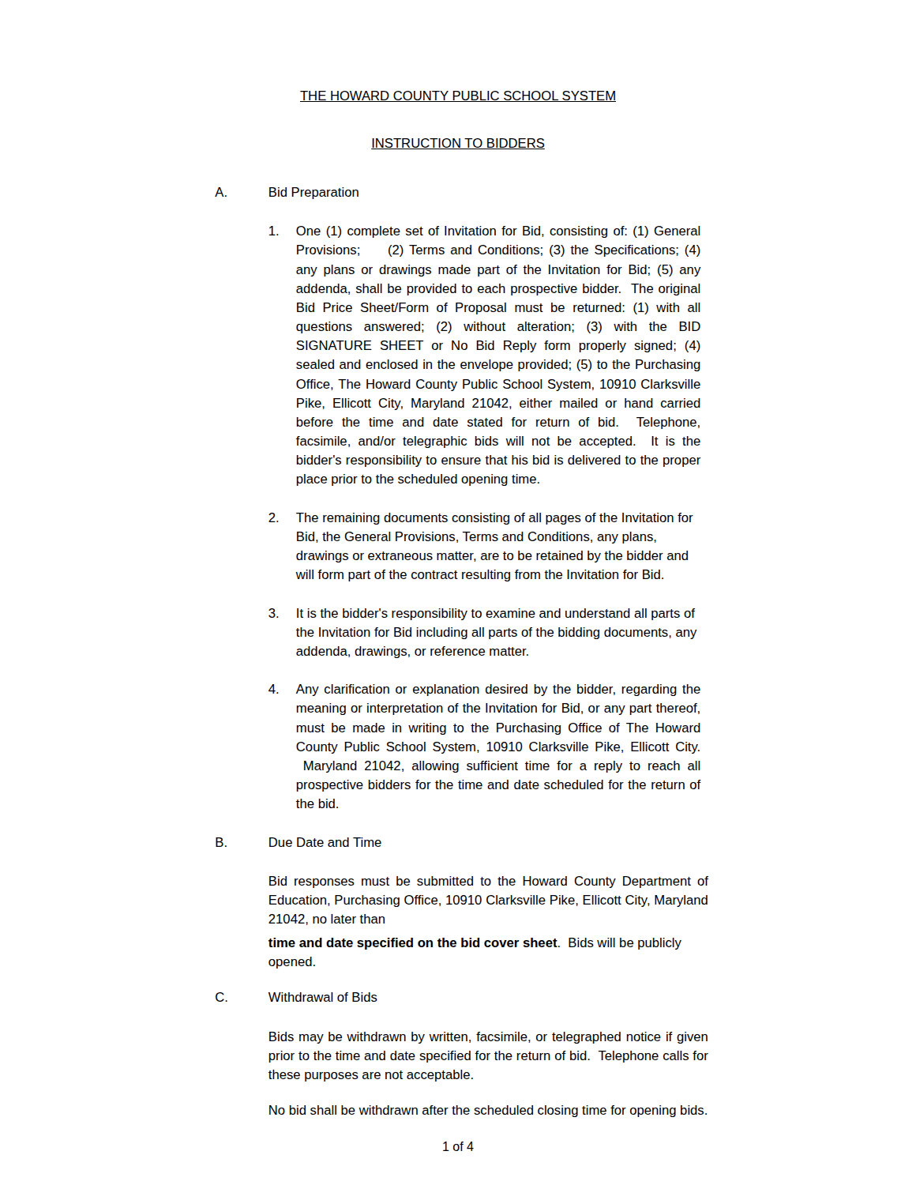THE HOWARD COUNTY PUBLIC SCHOOL SYSTEM
INSTRUCTION TO BIDDERS
A.
Bid Preparation
1.
One (1) complete set of Invitation for Bid, consisting of: (1) General Provisions; (2) Terms and Conditions; (3) the Specifications; (4) any plans or drawings made part of the Invitation for Bid; (5) any addenda, shall be provided to each prospective bidder. The original Bid Price Sheet/Form of Proposal must be returned: (1) with all questions answered; (2) without alteration; (3) with the BID SIGNATURE SHEET or No Bid Reply form properly signed; (4) sealed and enclosed in the envelope provided; (5) to the Purchasing Office, The Howard County Public School System, 10910 Clarksville Pike, Ellicott City, Maryland 21042, either mailed or hand carried before the time and date stated for return of bid. Telephone, facsimile, and/or telegraphic bids will not be accepted. It is the bidder's responsibility to ensure that his bid is delivered to the proper place prior to the scheduled opening time.
2.
The remaining documents consisting of all pages of the Invitation for Bid, the General Provisions, Terms and Conditions, any plans, drawings or extraneous matter, are to be retained by the bidder and will form part of the contract resulting from the Invitation for Bid.
3.
It is the bidder's responsibility to examine and understand all parts of the Invitation for Bid including all parts of the bidding documents, any addenda, drawings, or reference matter.
4.
Any clarification or explanation desired by the bidder, regarding the meaning or interpretation of the Invitation for Bid, or any part thereof, must be made in writing to the Purchasing Office of The Howard County Public School System, 10910 Clarksville Pike, Ellicott City. Maryland 21042, allowing sufficient time for a reply to reach all prospective bidders for the time and date scheduled for the return of the bid.
B.
Due Date and Time
Bid responses must be submitted to the Howard County Department of Education, Purchasing Office, 10910 Clarksville Pike, Ellicott City, Maryland 21042, no later than
time and date specified on the bid cover sheet. Bids will be publicly opened.
C.
Withdrawal of Bids
Bids may be withdrawn by written, facsimile, or telegraphed notice if given prior to the time and date specified for the return of bid. Telephone calls for these purposes are not acceptable.
No bid shall be withdrawn after the scheduled closing time for opening bids.
1 of 4